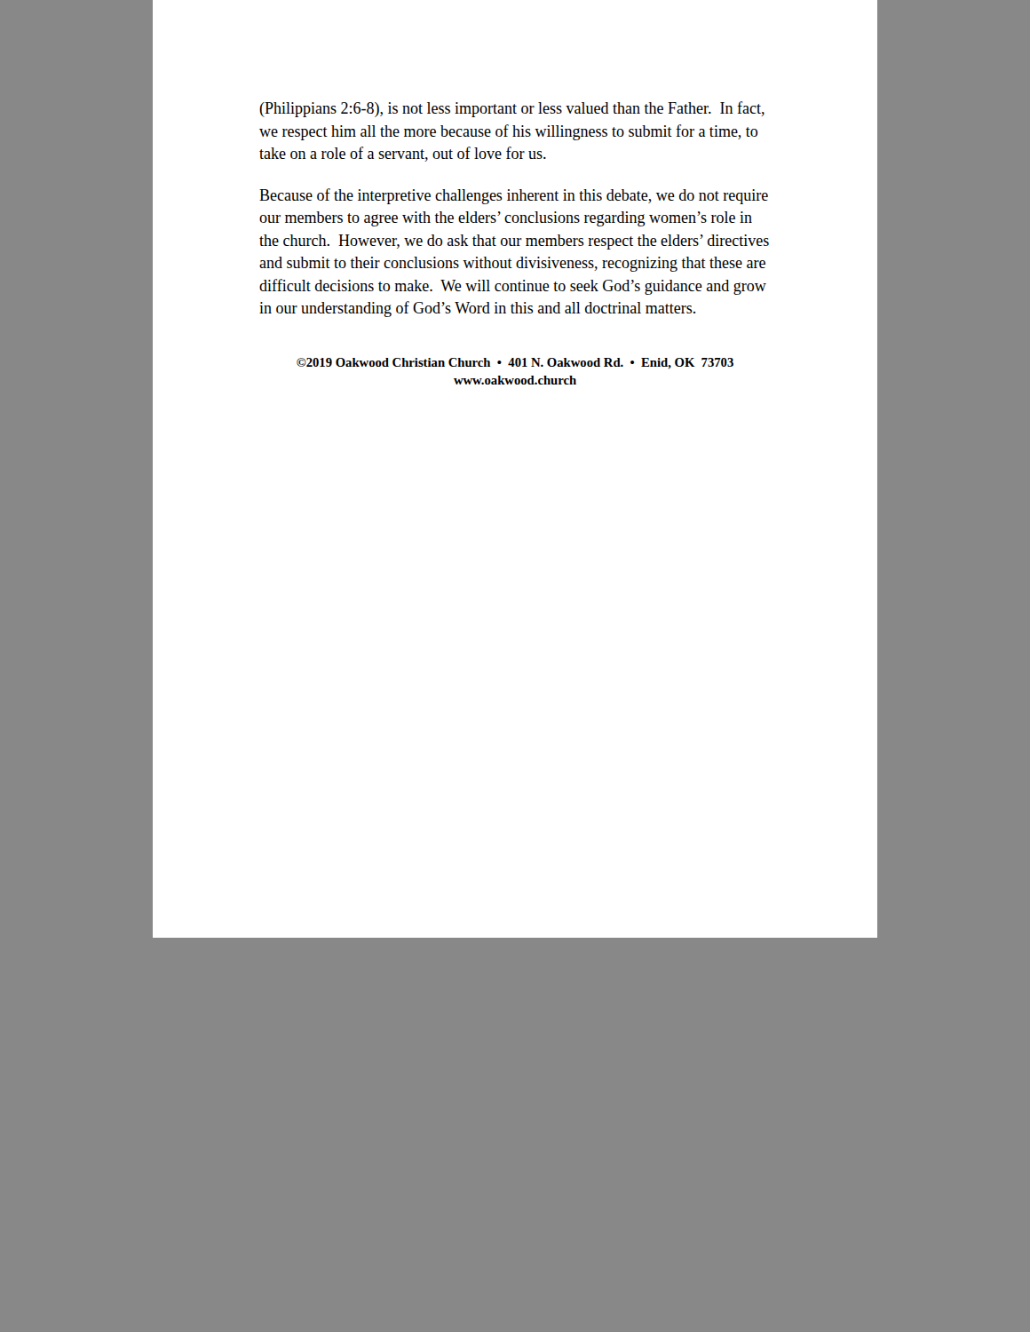(Philippians 2:6-8), is not less important or less valued than the Father. In fact, we respect him all the more because of his willingness to submit for a time, to take on a role of a servant, out of love for us.
Because of the interpretive challenges inherent in this debate, we do not require our members to agree with the elders’ conclusions regarding women’s role in the church. However, we do ask that our members respect the elders’ directives and submit to their conclusions without divisiveness, recognizing that these are difficult decisions to make. We will continue to seek God’s guidance and grow in our understanding of God’s Word in this and all doctrinal matters.
©2019 Oakwood Christian Church • 401 N. Oakwood Rd. • Enid, OK 73703 www.oakwood.church